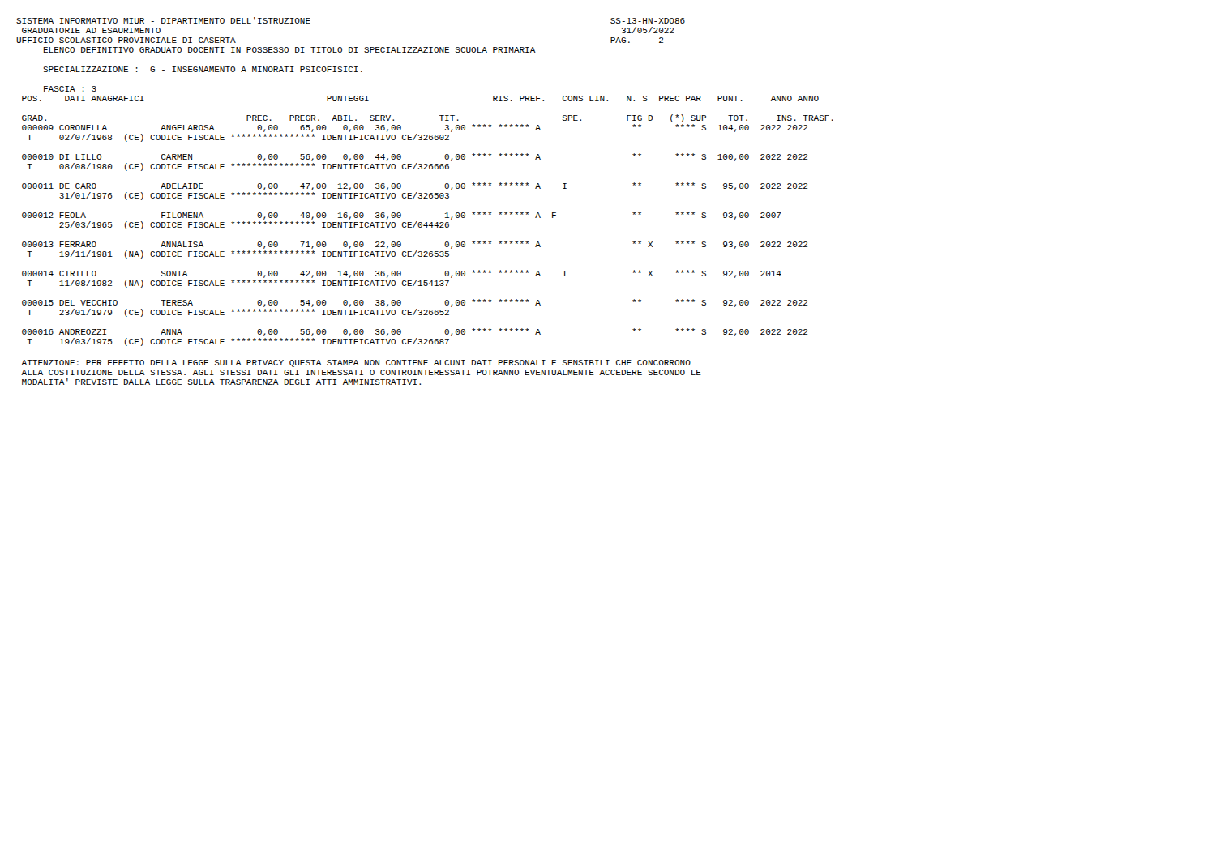SISTEMA INFORMATIVO MIUR - DIPARTIMENTO DELL'ISTRUZIONE                                                        SS-13-HN-XDO86
 GRADUATORIE AD ESAURIMENTO                                                                                      31/05/2022
UFFICIO SCOLASTICO PROVINCIALE DI CASERTA                                                                      PAG.     2
     ELENCO DEFINITIVO GRADUATO DOCENTI IN POSSESSO DI TITOLO DI SPECIALIZZAZIONE SCUOLA PRIMARIA

     SPECIALIZZAZIONE :  G - INSEGNAMENTO A MINORATI PSICOFISICI.

     FASCIA : 3
 POS.    DATI ANAGRAFICI                                  PUNTEGGI                       RIS. PREF.   CONS LIN.   N. S  PREC PAR   PUNT.     ANNO ANNO

 GRAD.                                     PREC.   PREGR.  ABIL.  SERV.        TIT.                   SPE.        FIG D   (*) SUP    TOT.     INS. TRASF.
 000009 CORONELLA          ANGELAROSA        0,00    65,00   0,00  36,00        3,00 **** ****** A                 **      **** S  104,00  2022 2022
  T     02/07/1968  (CE) CODICE FISCALE **************** IDENTIFICATIVO CE/326602

 000010 DI LILLO           CARMEN            0,00    56,00   0,00  44,00        0,00 **** ****** A                 **      **** S  100,00  2022 2022
  T     08/08/1980  (CE) CODICE FISCALE **************** IDENTIFICATIVO CE/326666

 000011 DE CARO            ADELAIDE          0,00    47,00  12,00  36,00        0,00 **** ****** A    I            **      **** S   95,00  2022 2022
        31/01/1976  (CE) CODICE FISCALE **************** IDENTIFICATIVO CE/326503

 000012 FEOLA              FILOMENA          0,00    40,00  16,00  36,00        1,00 **** ****** A  F              **      **** S   93,00  2007
        25/03/1965  (CE) CODICE FISCALE **************** IDENTIFICATIVO CE/044426

 000013 FERRARO            ANNALISA          0,00    71,00   0,00  22,00        0,00 **** ****** A                 ** X    **** S   93,00  2022 2022
  T     19/11/1981  (NA) CODICE FISCALE **************** IDENTIFICATIVO CE/326535

 000014 CIRILLO            SONIA             0,00    42,00  14,00  36,00        0,00 **** ****** A    I            ** X    **** S   92,00  2014
  T     11/08/1982  (NA) CODICE FISCALE **************** IDENTIFICATIVO CE/154137

 000015 DEL VECCHIO        TERESA            0,00    54,00   0,00  38,00        0,00 **** ****** A                 **      **** S   92,00  2022 2022
  T     23/01/1979  (CE) CODICE FISCALE **************** IDENTIFICATIVO CE/326652

 000016 ANDREOZZI          ANNA              0,00    56,00   0,00  36,00        0,00 **** ****** A                 **      **** S   92,00  2022 2022
  T     19/03/1975  (CE) CODICE FISCALE **************** IDENTIFICATIVO CE/326687
 ATTENZIONE: PER EFFETTO DELLA LEGGE SULLA PRIVACY QUESTA STAMPA NON CONTIENE ALCUNI DATI PERSONALI E SENSIBILI CHE CONCORRONO
 ALLA COSTITUZIONE DELLA STESSA. AGLI STESSI DATI GLI INTERESSATI O CONTROINTERESSATI POTRANNO EVENTUALMENTE ACCEDERE SECONDO LE
 MODALITA' PREVISTE DALLA LEGGE SULLA TRASPARENZA DEGLI ATTI AMMINISTRATIVI.